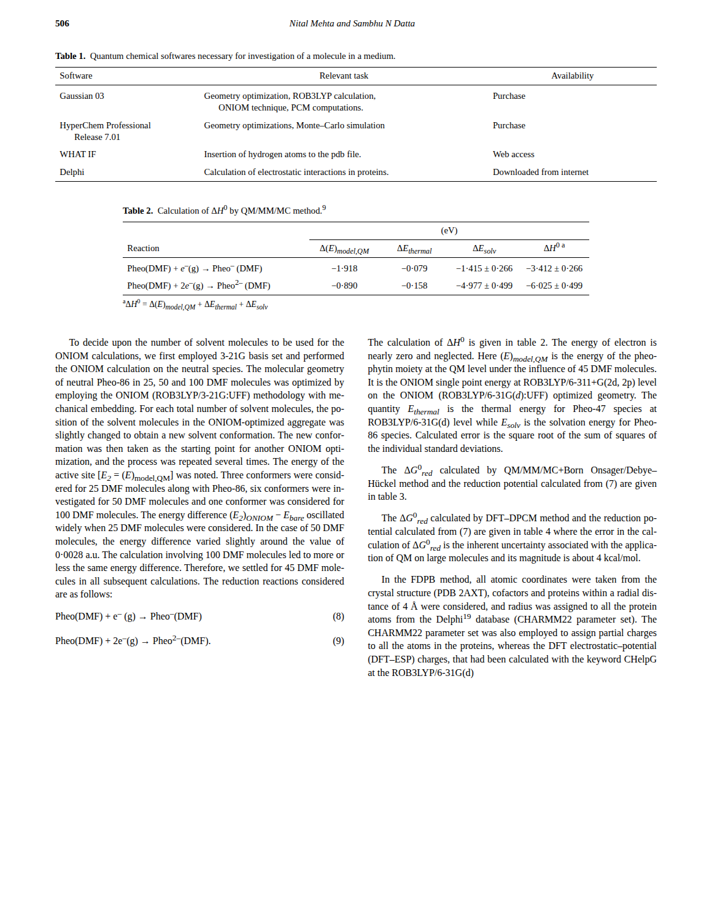506 Nital Mehta and Sambhu N Datta
Table 1. Quantum chemical softwares necessary for investigation of a molecule in a medium.
| Software | Relevant task | Availability |
| --- | --- | --- |
| Gaussian 03 | Geometry optimization, ROB3LYP calculation, ONIOM technique, PCM computations. | Purchase |
| HyperChem Professional Release 7.01 | Geometry optimizations, Monte–Carlo simulation | Purchase |
| WHAT IF | Insertion of hydrogen atoms to the pdb file. | Web access |
| Delphi | Calculation of electrostatic interactions in proteins. | Downloaded from internet |
Table 2. Calculation of ΔH0 by QM/MM/MC method.9
| | (eV) |
| --- | --- |
| Reaction | Δ( E ) model,QM | Δ E thermal | Δ E solv | Δ H 0 a |
| Pheo(DMF) + e – (g) → Pheo – (DMF) | −1·918 | −0·079 | −1·415 ± 0·266 | −3·412 ± 0·266 |
| Pheo(DMF) + 2 e – (g) → Pheo 2– (DMF) | −0·890 | −0·158 | −4·977 ± 0·499 | −6·025 ± 0·499 |
aΔH0 = Δ(E)model,QM + ΔEthermal + ΔEsolv
To decide upon the number of solvent molecules to be used for the ONIOM calculations, we first employed 3-21G basis set and performed the ONIOM calculation on the neutral species. The molecular geometry of neutral Pheo-86 in 25, 50 and 100 DMF molecules was optimized by employing the ONIOM (ROB3LYP/3-21G:UFF) methodology with mechanical embedding. For each total number of solvent molecules, the position of the solvent molecules in the ONIOM-optimized aggregate was slightly changed to obtain a new solvent conformation. The new conformation was then taken as the starting point for another ONIOM optimization, and the process was repeated several times. The energy of the active site [E2 = (E)model,QM] was noted. Three conformers were considered for 25 DMF molecules along with Pheo-86, six conformers were investigated for 50 DMF molecules and one conformer was considered for 100 DMF molecules. The energy difference (E2)ONIOM − Ebare oscillated widely when 25 DMF molecules were considered. In the case of 50 DMF molecules, the energy difference varied slightly around the value of 0·0028 a.u. The calculation involving 100 DMF molecules led to more or less the same energy difference. Therefore, we settled for 45 DMF molecules in all subsequent calculations. The reduction reactions considered are as follows:
Pheo(DMF) + e– (g) → Pheo–(DMF) (8)
Pheo(DMF) + 2e–(g) → Pheo2–(DMF). (9)
The calculation of ΔH0 is given in table 2. The energy of electron is nearly zero and neglected. Here (E)model,QM is the energy of the pheophytin moiety at the QM level under the influence of 45 DMF molecules. It is the ONIOM single point energy at ROB3LYP/6-311+G(2d, 2p) level on the ONIOM (ROB3LYP/6-31G(d):UFF) optimized geometry. The quantity Ethermal is the thermal energy for Pheo-47 species at ROB3LYP/6-31G(d) level while Esolv is the solvation energy for Pheo-86 species. Calculated error is the square root of the sum of squares of the individual standard deviations.
The ΔG0red calculated by QM/MM/MC+Born Onsager/Debye–Hückel method and the reduction potential calculated from (7) are given in table 3.
The ΔG0red calculated by DFT–DPCM method and the reduction potential calculated from (7) are given in table 4 where the error in the calculation of ΔG0red is the inherent uncertainty associated with the application of QM on large molecules and its magnitude is about 4 kcal/mol.
In the FDPB method, all atomic coordinates were taken from the crystal structure (PDB 2AXT), cofactors and proteins within a radial distance of 4 Å were considered, and radius was assigned to all the protein atoms from the Delphi19 database (CHARMM22 parameter set). The CHARMM22 parameter set was also employed to assign partial charges to all the atoms in the proteins, whereas the DFT electrostatic–potential (DFT–ESP) charges, that had been calculated with the keyword CHelpG at the ROB3LYP/6-31G(d)